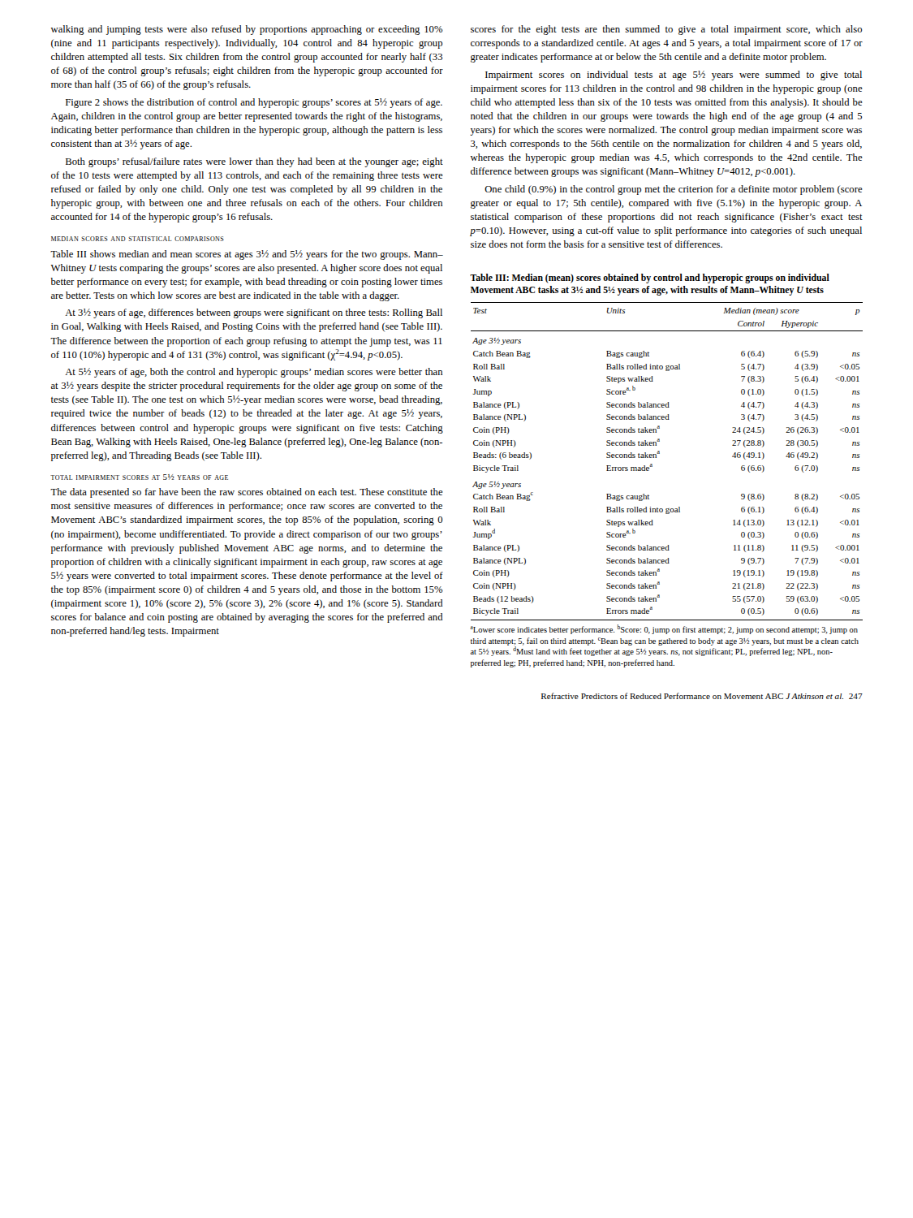walking and jumping tests were also refused by proportions approaching or exceeding 10% (nine and 11 participants respectively). Individually, 104 control and 84 hyperopic group children attempted all tests. Six children from the control group accounted for nearly half (33 of 68) of the control group’s refusals; eight children from the hyperopic group accounted for more than half (35 of 66) of the group’s refusals.
Figure 2 shows the distribution of control and hyperopic groups’ scores at 5½ years of age. Again, children in the control group are better represented towards the right of the histograms, indicating better performance than children in the hyperopic group, although the pattern is less consistent than at 3½ years of age.
Both groups’ refusal/failure rates were lower than they had been at the younger age; eight of the 10 tests were attempted by all 113 controls, and each of the remaining three tests were refused or failed by only one child. Only one test was completed by all 99 children in the hyperopic group, with between one and three refusals on each of the others. Four children accounted for 14 of the hyperopic group’s 16 refusals.
median scores and statistical comparisons
Table III shows median and mean scores at ages 3½ and 5½ years for the two groups. Mann–Whitney U tests comparing the groups’ scores are also presented. A higher score does not equal better performance on every test; for example, with bead threading or coin posting lower times are better. Tests on which low scores are best are indicated in the table with a dagger.
At 3½ years of age, differences between groups were significant on three tests: Rolling Ball in Goal, Walking with Heels Raised, and Posting Coins with the preferred hand (see Table III). The difference between the proportion of each group refusing to attempt the jump test, was 11 of 110 (10%) hyperopic and 4 of 131 (3%) control, was significant (χ2=4.94, p<0.05).
At 5½ years of age, both the control and hyperopic groups’ median scores were better than at 3½ years despite the stricter procedural requirements for the older age group on some of the tests (see Table II). The one test on which 5½-year median scores were worse, bead threading, required twice the number of beads (12) to be threaded at the later age. At age 5½ years, differences between control and hyperopic groups were significant on five tests: Catching Bean Bag, Walking with Heels Raised, One-leg Balance (preferred leg), One-leg Balance (non-preferred leg), and Threading Beads (see Table III).
total impairment scores at 5½ years of age
The data presented so far have been the raw scores obtained on each test. These constitute the most sensitive measures of differences in performance; once raw scores are converted to the Movement ABC’s standardized impairment scores, the top 85% of the population, scoring 0 (no impairment), become undifferentiated. To provide a direct comparison of our two groups’ performance with previously published Movement ABC age norms, and to determine the proportion of children with a clinically significant impairment in each group, raw scores at age 5½ years were converted to total impairment scores. These denote performance at the level of the top 85% (impairment score 0) of children 4 and 5 years old, and those in the bottom 15% (impairment score 1), 10% (score 2), 5% (score 3), 2% (score 4), and 1% (score 5). Standard scores for balance and coin posting are obtained by averaging the scores for the preferred and non-preferred hand/leg tests. Impairment
scores for the eight tests are then summed to give a total impairment score, which also corresponds to a standardized centile. At ages 4 and 5 years, a total impairment score of 17 or greater indicates performance at or below the 5th centile and a definite motor problem.
Impairment scores on individual tests at age 5½ years were summed to give total impairment scores for 113 children in the control and 98 children in the hyperopic group (one child who attempted less than six of the 10 tests was omitted from this analysis). It should be noted that the children in our groups were towards the high end of the age group (4 and 5 years) for which the scores were normalized. The control group median impairment score was 3, which corresponds to the 56th centile on the normalization for children 4 and 5 years old, whereas the hyperopic group median was 4.5, which corresponds to the 42nd centile. The difference between groups was significant (Mann–Whitney U=4012, p<0.001).
One child (0.9%) in the control group met the criterion for a definite motor problem (score greater or equal to 17; 5th centile), compared with five (5.1%) in the hyperopic group. A statistical comparison of these proportions did not reach significance (Fisher’s exact test p=0.10). However, using a cut-off value to split performance into categories of such unequal size does not form the basis for a sensitive test of differences.
Table III: Median (mean) scores obtained by control and hyperopic groups on individual Movement ABC tasks at 3½ and 5½ years of age, with results of Mann–Whitney U tests
| Test | Units | Median (mean) score | p |
| --- | --- | --- | --- |
| | | Control | Hyperopic | |
| Age 3½ years |
| Catch Bean Bag | Bags caught | 6 (6.4) | 6 (5.9) | ns |
| Roll Ball | Balls rolled into goal | 5 (4.7) | 4 (3.9) | <0.05 |
| Walk | Steps walked | 7 (8.3) | 5 (6.4) | <0.001 |
| Jump | Score a, b | 0 (1.0) | 0 (1.5) | ns |
| Balance (PL) | Seconds balanced | 4 (4.7) | 4 (4.3) | ns |
| Balance (NPL) | Seconds balanced | 3 (4.7) | 3 (4.5) | ns |
| Coin (PH) | Seconds taken a | 24 (24.5) | 26 (26.3) | <0.01 |
| Coin (NPH) | Seconds taken a | 27 (28.8) | 28 (30.5) | ns |
| Beads: (6 beads) | Seconds taken a | 46 (49.1) | 46 (49.2) | ns |
| Bicycle Trail | Errors made a | 6 (6.6) | 6 (7.0) | ns |
| Age 5½ years |
| Catch Bean Bag c | Bags caught | 9 (8.6) | 8 (8.2) | <0.05 |
| Roll Ball | Balls rolled into goal | 6 (6.1) | 6 (6.4) | ns |
| Walk | Steps walked | 14 (13.0) | 13 (12.1) | <0.01 |
| Jump d | Score a, b | 0 (0.3) | 0 (0.6) | ns |
| Balance (PL) | Seconds balanced | 11 (11.8) | 11 (9.5) | <0.001 |
| Balance (NPL) | Seconds balanced | 9 (9.7) | 7 (7.9) | <0.01 |
| Coin (PH) | Seconds taken a | 19 (19.1) | 19 (19.8) | ns |
| Coin (NPH) | Seconds taken a | 21 (21.8) | 22 (22.3) | ns |
| Beads (12 beads) | Seconds taken a | 55 (57.0) | 59 (63.0) | <0.05 |
| Bicycle Trail | Errors made a | 0 (0.5) | 0 (0.6) | ns |
aLower score indicates better performance. bScore: 0, jump on first attempt; 2, jump on second attempt; 3, jump on third attempt; 5, fail on third attempt. cBean bag can be gathered to body at age 3½ years, but must be a clean catch at 5½ years. dMust land with feet together at age 5½ years. ns, not significant; PL, preferred leg; NPL, non-preferred leg; PH, preferred hand; NPH, non-preferred hand.
Refractive Predictors of Reduced Performance on Movement ABC J Atkinson et al. 247